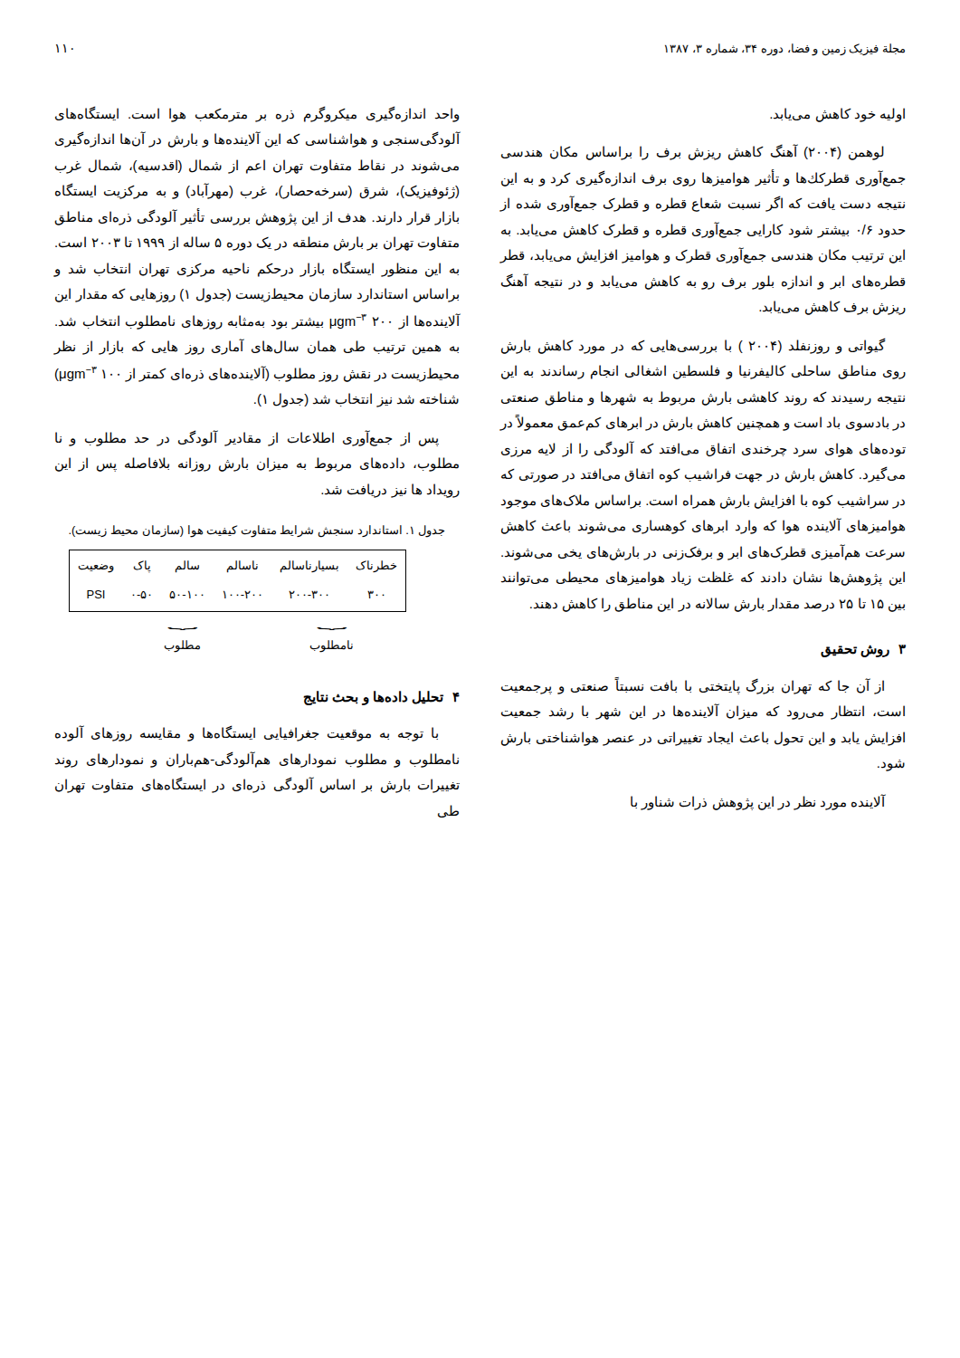مجلة فیزیک زمین و فضا، دوره ۳۴، شماره ۳، ۱۳۸۷
۱۱۰
اولیه خود کاهش می‌یابد.
لوهمن (۲۰۰۴) آهنگ کاهش ریزش برف را براساس مکان هندسی جمع‌آوری قطرکك‌ها و تأثیر هوامیزها روی برف اندازه‌گیری کرد و به این نتیجه دست یافت که اگر نسبت شعاع قطره و قطرک جمع‌آوری شده از حدود ۰/۶ بیشتر شود کارایی جمع‌آوری قطره و قطرک کاهش می‌یابد. به این ترتیب مکان هندسی جمع‌آوری قطرک و هوامیز افزایش می‌یابد، قطر قطره‌های ابر و اندازه بلور برف رو به کاهش می‌یابد و در نتیجه آهنگ ریزش برف کاهش می‌یابد.
گیواتی و روزنفلد (۲۰۰۴ ) با بررسی‌هایی که در مورد کاهش بارش روی مناطق ساحلی کالیفرنیا و فلسطین اشغالی انجام رساندند به این نتیجه رسیدند که روند کاهشی بارش مربوط به شهرها و مناطق صنعتی در بادسوی باد است و همچنین کاهش بارش در ابرهای کم‌عمق معمولاً در توده‌های هوای سرد چرخندی اتفاق می‌افتد که آلودگی را از لایه مرزی می‌گیرد. کاهش بارش در جهت فراشیب کوه اتفاق می‌افتد در صورتی که در سراشیب کوه با افزایش بارش همراه است. براساس ملاک‌های موجود هوامیزهای آلاینده هوا که وارد ابرهای کوهساری می‌شوند باعث کاهش سرعت هم‌آمیزی قطرک‌های ابر و برفک‌زنی در بارش‌های یخی می‌شوند. این پژوهش‌ها نشان دادند که غلظت زیاد هوامیزهای محیطی می‌توانند بین ۱۵ تا ۲۵ درصد مقدار بارش سالانه در این مناطق را کاهش دهند.
۳روش تحقیق
از آن جا که تهران بزرگ پایتختی با بافت نسبتاً صنعتی و پرجمعیت است، انتظار می‌رود که میزان آلاینده‌ها در این شهر با رشد جمعیت افزایش یابد و این تحول باعث ایجاد تغییراتی در عنصر هواشناختی بارش شود.
آلاینده مورد نظر در این پژوهش ذرات شناور با
واحد اندازه‌گیری میکروگرم ذره بر مترمکعب هوا است. ایستگاه‌های آلودگی‌سنجی و هواشناسی که این آلاینده‌ها و بارش در آن‌ها اندازه‌گیری می‌شوند در نقاط متفاوت تهران اعم از شمال (اقدسیه)، شمال غرب (ژئوفیزیک)، شرق (سرخه‌حصار)، غرب (مهرآباد) و به مرکزیت ایستگاه بازار قرار دارند. هدف از این پژوهش بررسی تأثیر آلودگی ذره‌ای مناطق متفاوت تهران بر بارش منطقه در یک دوره ۵ ساله از ۱۹۹۹ تا ۲۰۰۳ است. به این منظور ایستگاه بازار درحکم ناحیه مرکزی تهران انتخاب شد و براساس استاندارد سازمان محیط‌زیست (جدول ۱) روزهایی که مقدار این آلاینده‌ها از ۲۰۰ μgm−۳ بیشتر بود به‌مثابه روزهای نامطلوب انتخاب شد. به همین ترتیب طی همان سال‌های آماری روز هایی که بازار از نظر محیط‌زیست در نقش روز مطلوب (آلاینده‌های ذره‌ای کمتر از ۱۰۰ μgm−۳) شناخته شد نیز انتخاب شد (جدول ۱).
پس از جمع‌آوری اطلاعات از مقادیر آلودگی در حد مطلوب و نا مطلوب، داده‌های مربوط به میزان بارش روزانه بلافاصله پس از این رویداد ها نیز دریافت شد.
جدول ۱. استاندارد سنجش شرایط متفاوت کیفیت هوا (سازمان محیط زیست).
| خطرناک | بسیارناسالم | ناسالم | سالم | پاک | وضعیت |
| ۳۰۰ | ۲۰۰-۳۰۰ | ۱۰۰-۲۰۰ | ۵۰-۱۰۰ | ۰-۵۰ | PSI |
⏟ ⏟
نامطلوب مطلوب
۴تحلیل داده‌ها و بحث نتایج
با توجه به موقعیت جغرافیایی ایستگاه‌ها و مقایسه روزهای آلوده نامطلوب و مطلوب نمودارهای هم‌آلودگی-هم‌باران و نمودارهای روند تغییرات بارش بر اساس آلودگی ذره‌ای در ایستگاه‌های متفاوت تهران طی